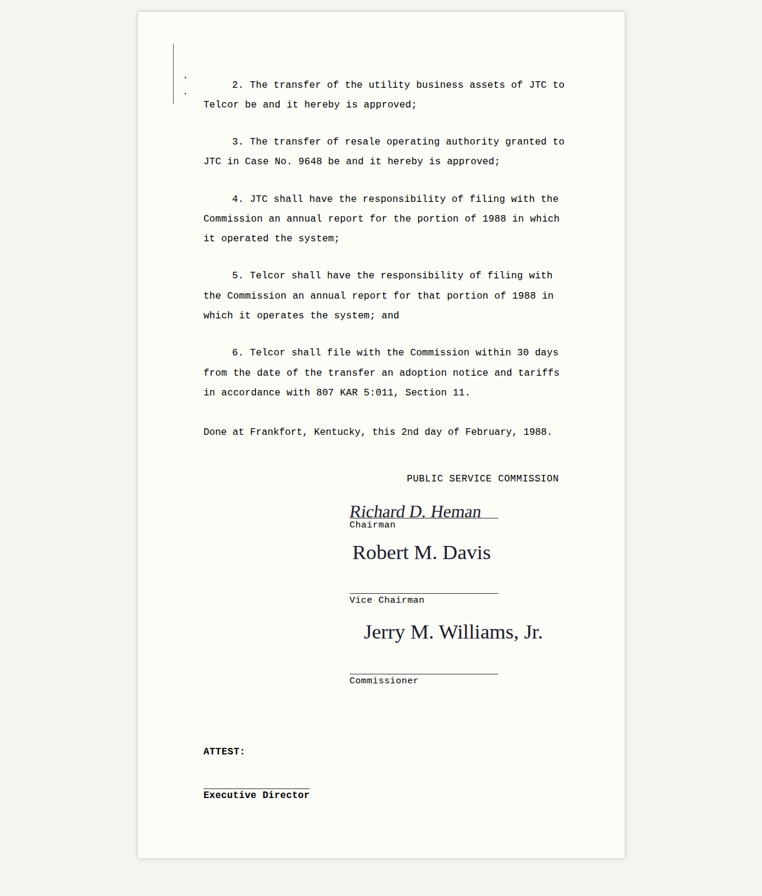.
.
2. The transfer of the utility business assets of JTC to Telcor be and it hereby is approved;
3. The transfer of resale operating authority granted to JTC in Case No. 9648 be and it hereby is approved;
4. JTC shall have the responsibility of filing with the Commission an annual report for the portion of 1988 in which it operated the system;
5. Telcor shall have the responsibility of filing with the Commission an annual report for that portion of 1988 in which it operates the system; and
6. Telcor shall file with the Commission within 30 days from the date of the transfer an adoption notice and tariffs in accordance with 807 KAR 5:011, Section 11.
Done at Frankfort, Kentucky, this 2nd day of February, 1988.
PUBLIC SERVICE COMMISSION
Richard D. Heman
Chairman
Robert M. Davis
Vice Chairman
Jerry M. Williams, Jr.
Commissioner
ATTEST:
Executive Director